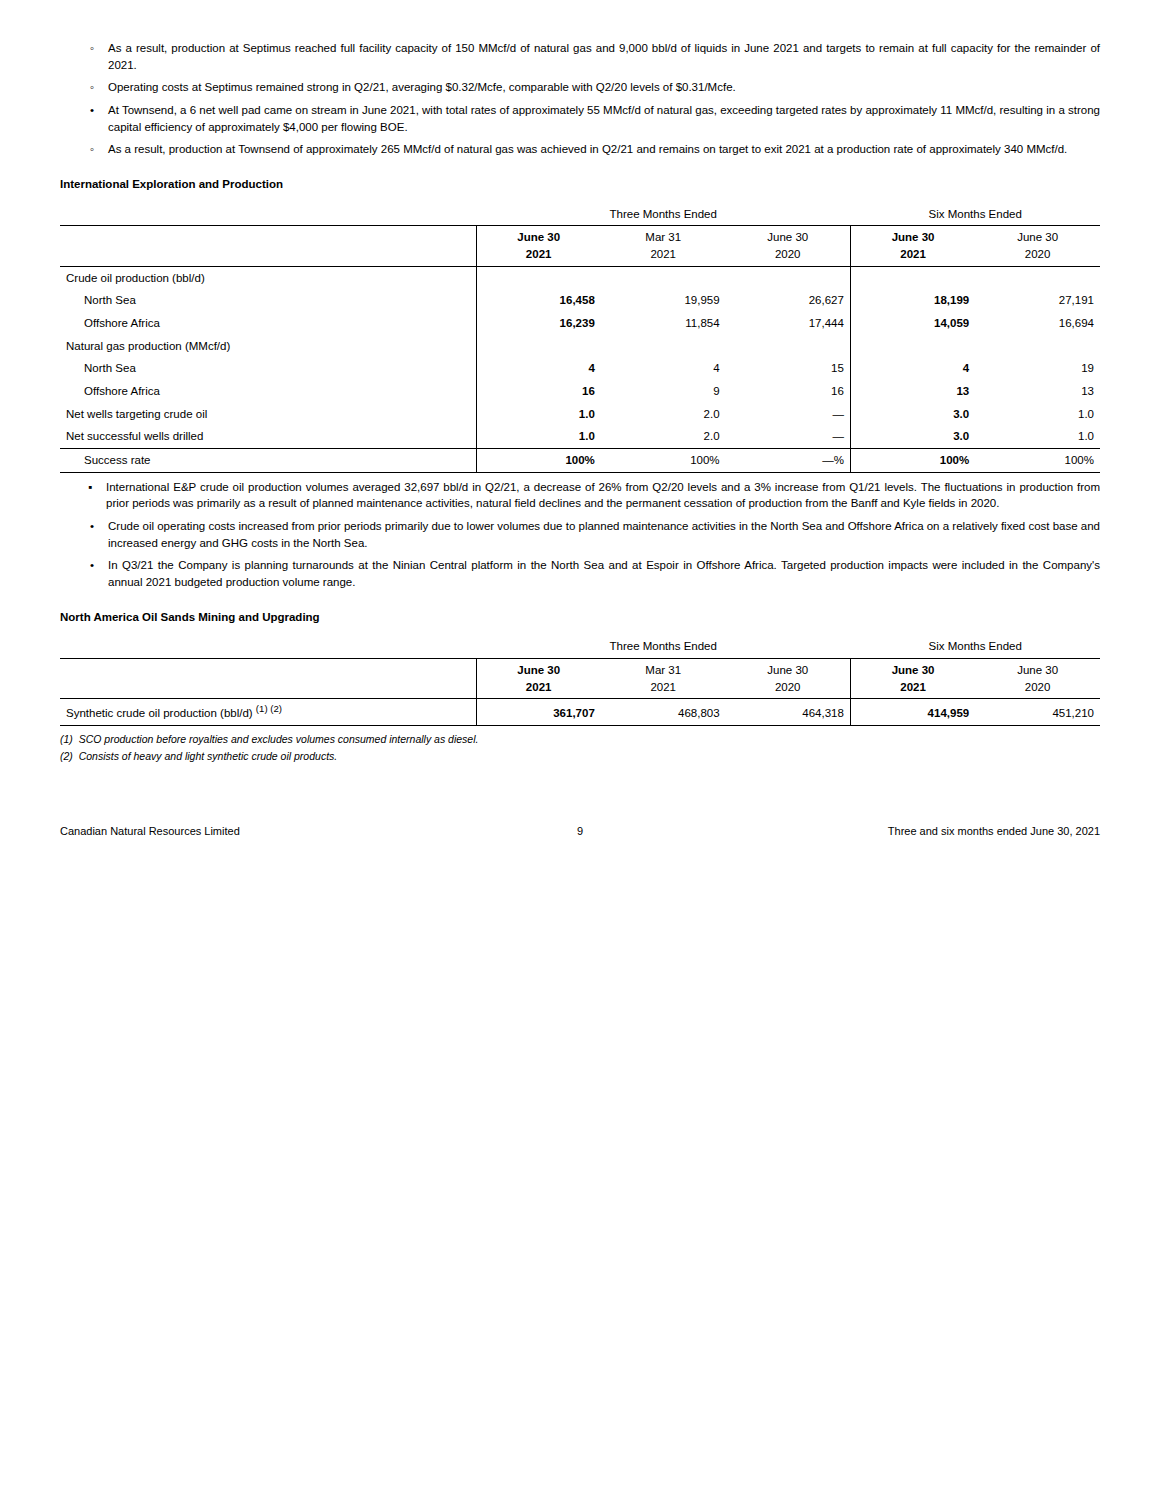As a result, production at Septimus reached full facility capacity of 150 MMcf/d of natural gas and 9,000 bbl/d of liquids in June 2021 and targets to remain at full capacity for the remainder of 2021.
Operating costs at Septimus remained strong in Q2/21, averaging $0.32/Mcfe, comparable with Q2/20 levels of $0.31/Mcfe.
At Townsend, a 6 net well pad came on stream in June 2021, with total rates of approximately 55 MMcf/d of natural gas, exceeding targeted rates by approximately 11 MMcf/d, resulting in a strong capital efficiency of approximately $4,000 per flowing BOE.
As a result, production at Townsend of approximately 265 MMcf/d of natural gas was achieved in Q2/21 and remains on target to exit 2021 at a production rate of approximately 340 MMcf/d.
International Exploration and Production
| | Three Months Ended | Six Months Ended |
| | June 30 2021 | Mar 31 2021 | June 30 2020 | June 30 2021 | June 30 2020 |
| Crude oil production (bbl/d) | | | | | |
| North Sea | 16,458 | 19,959 | 26,627 | 18,199 | 27,191 |
| Offshore Africa | 16,239 | 11,854 | 17,444 | 14,059 | 16,694 |
| Natural gas production (MMcf/d) | | | | | |
| North Sea | 4 | 4 | 15 | 4 | 19 |
| Offshore Africa | 16 | 9 | 16 | 13 | 13 |
| Net wells targeting crude oil | 1.0 | 2.0 | — | 3.0 | 1.0 |
| Net successful wells drilled | 1.0 | 2.0 | — | 3.0 | 1.0 |
| Success rate | 100% | 100% | —% | 100% | 100% |
International E&P crude oil production volumes averaged 32,697 bbl/d in Q2/21, a decrease of 26% from Q2/20 levels and a 3% increase from Q1/21 levels. The fluctuations in production from prior periods was primarily as a result of planned maintenance activities, natural field declines and the permanent cessation of production from the Banff and Kyle fields in 2020.
Crude oil operating costs increased from prior periods primarily due to lower volumes due to planned maintenance activities in the North Sea and Offshore Africa on a relatively fixed cost base and increased energy and GHG costs in the North Sea.
In Q3/21 the Company is planning turnarounds at the Ninian Central platform in the North Sea and at Espoir in Offshore Africa. Targeted production impacts were included in the Company's annual 2021 budgeted production volume range.
North America Oil Sands Mining and Upgrading
| | Three Months Ended | Six Months Ended |
| | June 30 2021 | Mar 31 2021 | June 30 2020 | June 30 2021 | June 30 2020 |
| Synthetic crude oil production (bbl/d) (1) (2) | 361,707 | 468,803 | 464,318 | 414,959 | 451,210 |
(1) SCO production before royalties and excludes volumes consumed internally as diesel.
(2) Consists of heavy and light synthetic crude oil products.
Canadian Natural Resources Limited
9
Three and six months ended June 30, 2021